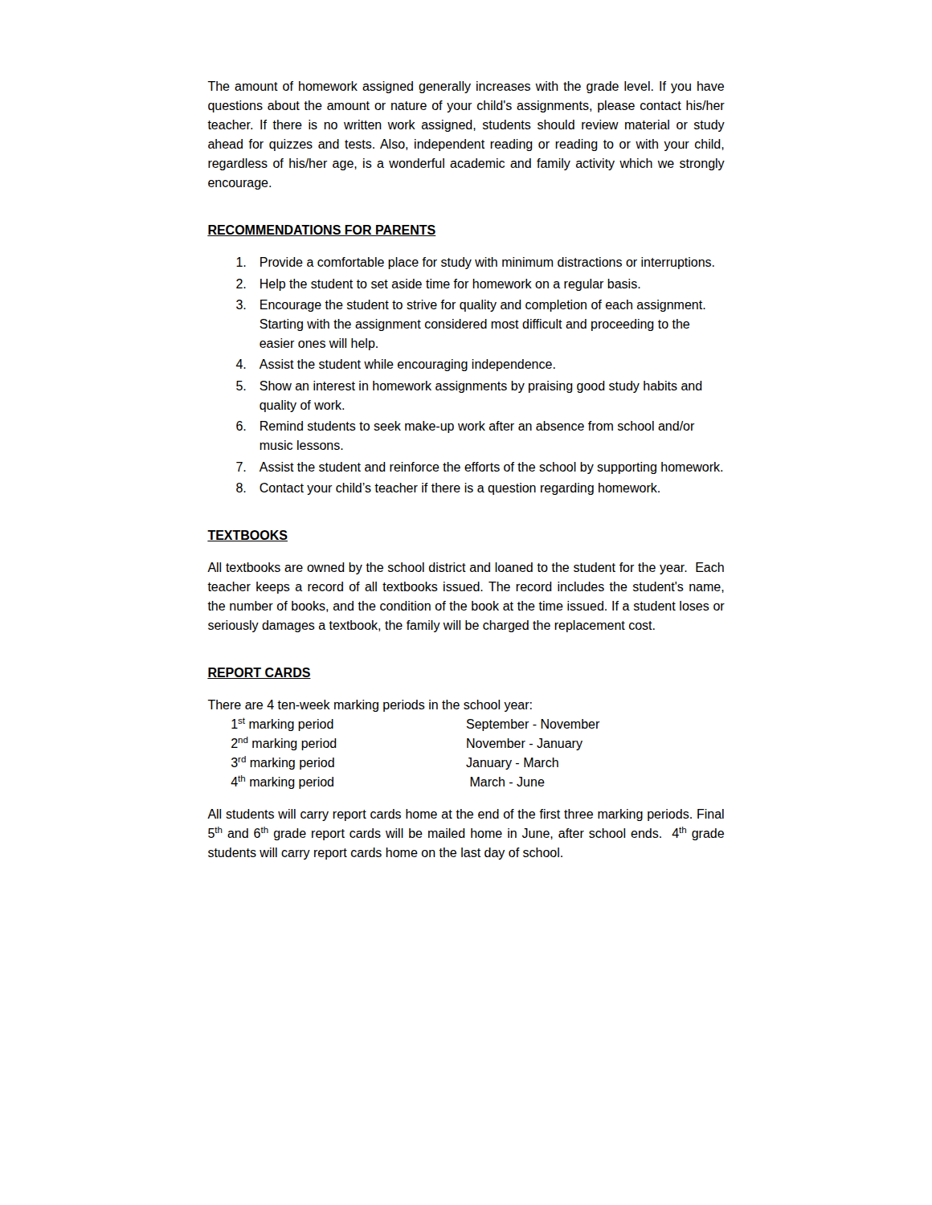The amount of homework assigned generally increases with the grade level. If you have questions about the amount or nature of your child's assignments, please contact his/her teacher. If there is no written work assigned, students should review material or study ahead for quizzes and tests. Also, independent reading or reading to or with your child, regardless of his/her age, is a wonderful academic and family activity which we strongly encourage.
RECOMMENDATIONS FOR PARENTS
Provide a comfortable place for study with minimum distractions or interruptions.
Help the student to set aside time for homework on a regular basis.
Encourage the student to strive for quality and completion of each assignment. Starting with the assignment considered most difficult and proceeding to the easier ones will help.
Assist the student while encouraging independence.
Show an interest in homework assignments by praising good study habits and quality of work.
Remind students to seek make-up work after an absence from school and/or music lessons.
Assist the student and reinforce the efforts of the school by supporting homework.
Contact your child’s teacher if there is a question regarding homework.
TEXTBOOKS
All textbooks are owned by the school district and loaned to the student for the year. Each teacher keeps a record of all textbooks issued. The record includes the student's name, the number of books, and the condition of the book at the time issued. If a student loses or seriously damages a textbook, the family will be charged the replacement cost.
REPORT CARDS
There are 4 ten-week marking periods in the school year:
1st marking period September - November 2nd marking period November - January 3rd marking period January - March 4th marking period March - June
All students will carry report cards home at the end of the first three marking periods. Final 5th and 6th grade report cards will be mailed home in June, after school ends. 4th grade students will carry report cards home on the last day of school.